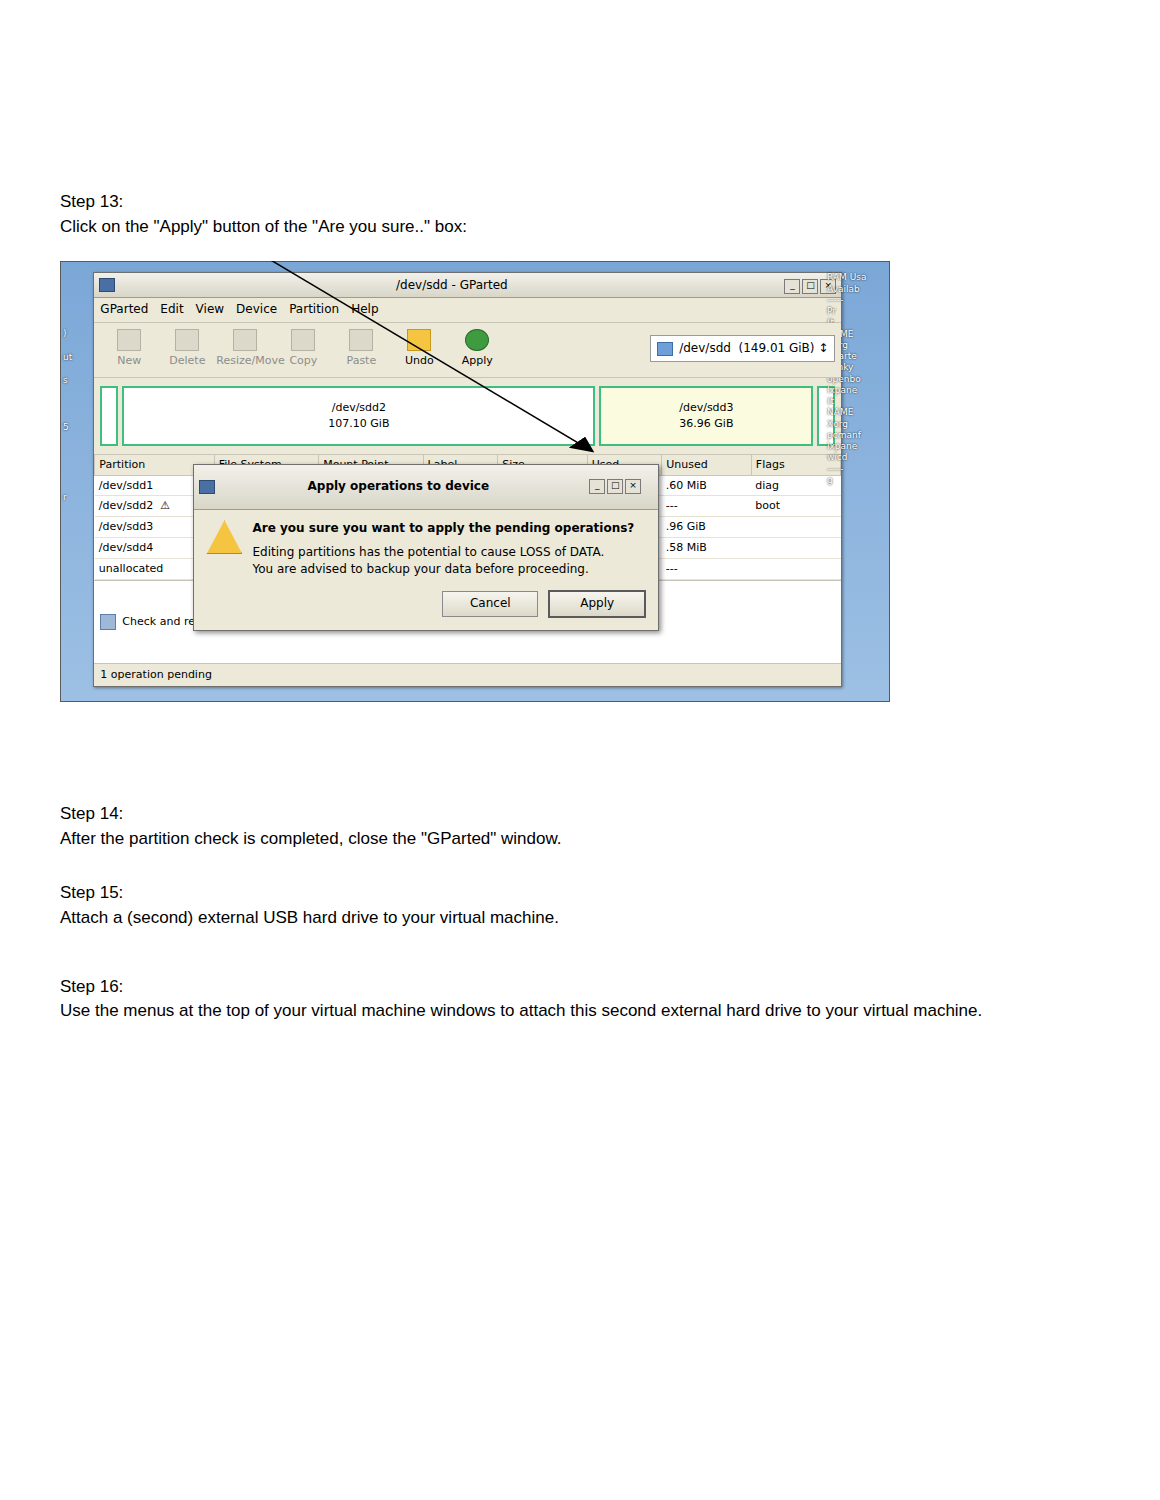Step 13:
Click on the "Apply" button of the "Are you sure.." box:
)
ut
s
5
r
RAM Usa
Availab
-----
Pr
(t
NAME
Xorg
gparte
conky
openbo
lxpane
(t
NAME
Xorg
pcmanf
lxpane
wicd
-----
g
/dev/sdd - GParted _□×
GParted Edit View Device Partition Help
New
Delete
Resize/Move
Copy
Paste
Undo
Apply
/dev/sdd (149.01 GiB) ↕
/dev/sdd2
107.10 GiB
/dev/sdd3
36.96 GiB
| Partition | File System | Mount Point | Label | Size | Used | Unused | Flags |
| --- | --- | --- | --- | --- | --- | --- | --- |
| /dev/sdd1 | | | | | | .60 MiB | diag |
| /dev/sdd2 ⚠ | | | | | | --- | boot |
| /dev/sdd3 | | | | | | .96 GiB | |
| /dev/sdd4 | | | | | | .58 MiB | |
| unallocated | | | | | | --- | |
Check and repair file system (ntfs) on /dev/sdd2
1 operation pending
Apply operations to device _□×
Are you sure you want to apply the pending operations? Editing partitions has the potential to cause LOSS of DATA.
You are advised to backup your data before proceeding.
Cancel Apply
Step 14:
After the partition check is completed, close the "GParted" window.
Step 15:
Attach a (second) external USB hard drive to your virtual machine.
Step 16:
Use the menus at the top of your virtual machine windows to attach this second external hard drive to your virtual machine.